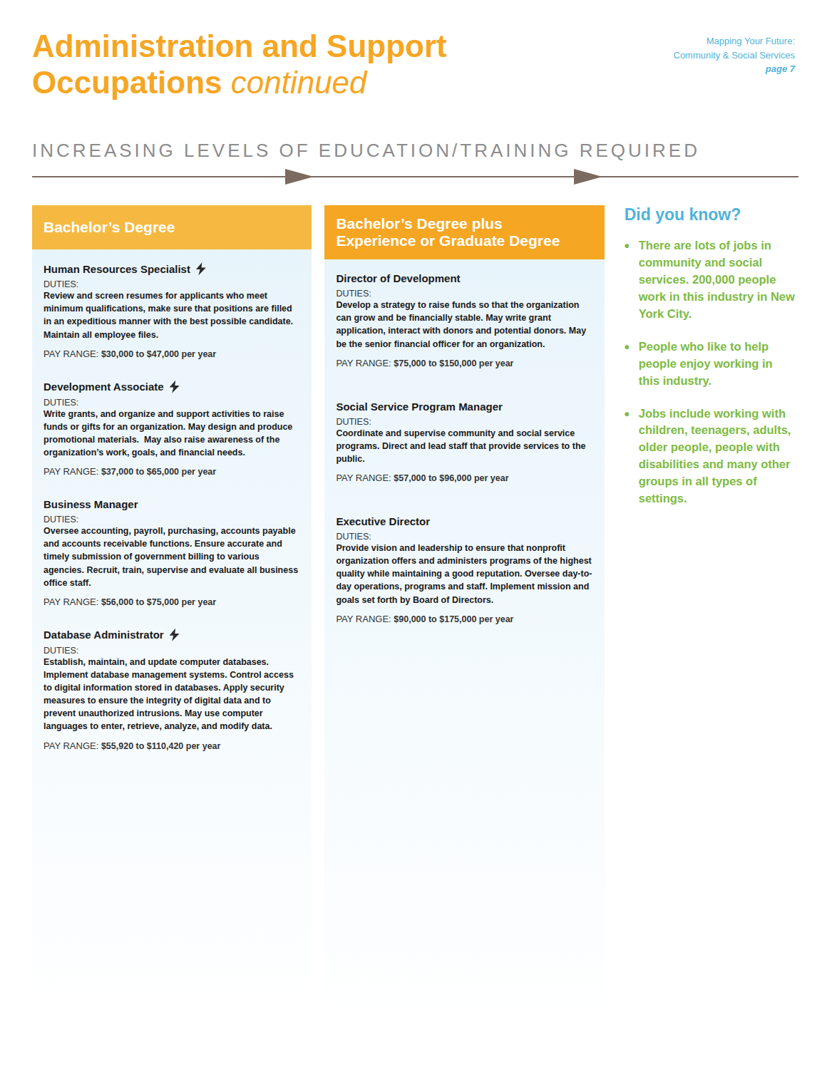Administration and Support
Occupations continued
Mapping Your Future:
Community & Social Services
page 7
INCREASING LEVELS OF EDUCATION/TRAINING REQUIRED
Bachelor’s Degree
Human Resources Specialist
DUTIES:
Review and screen resumes for applicants who meet minimum qualifications, make sure that positions are filled in an expeditious manner with the best possible candidate. Maintain all employee files.
PAY RANGE: $30,000 to $47,000 per year
Development Associate
DUTIES:
Write grants, and organize and support activities to raise funds or gifts for an organization. May design and produce promotional materials. May also raise awareness of the organization’s work, goals, and financial needs.
PAY RANGE: $37,000 to $65,000 per year
Business Manager
DUTIES:
Oversee accounting, payroll, purchasing, accounts payable and accounts receivable functions. Ensure accurate and timely submission of government billing to various agencies. Recruit, train, supervise and evaluate all business office staff.
PAY RANGE: $56,000 to $75,000 per year
Database Administrator
DUTIES:
Establish, maintain, and update computer databases. Implement database management systems. Control access to digital information stored in databases. Apply security measures to ensure the integrity of digital data and to prevent unauthorized intrusions. May use computer languages to enter, retrieve, analyze, and modify data.
PAY RANGE: $55,920 to $110,420 per year
Bachelor’s Degree plus
Experience or Graduate Degree
Director of Development
DUTIES:
Develop a strategy to raise funds so that the organization can grow and be financially stable. May write grant application, interact with donors and potential donors. May be the senior financial officer for an organization.
PAY RANGE: $75,000 to $150,000 per year
Social Service Program Manager
DUTIES:
Coordinate and supervise community and social service programs. Direct and lead staff that provide services to the public.
PAY RANGE: $57,000 to $96,000 per year
Executive Director
DUTIES:
Provide vision and leadership to ensure that nonprofit organization offers and administers programs of the highest quality while maintaining a good reputation. Oversee day-to-day operations, programs and staff. Implement mission and goals set forth by Board of Directors.
PAY RANGE: $90,000 to $175,000 per year
Did you know?
There are lots of jobs in community and social services. 200,000 people work in this industry in New York City.
People who like to help people enjoy working in this industry.
Jobs include working with children, teenagers, adults, older people, people with disabilities and many other groups in all types of settings.